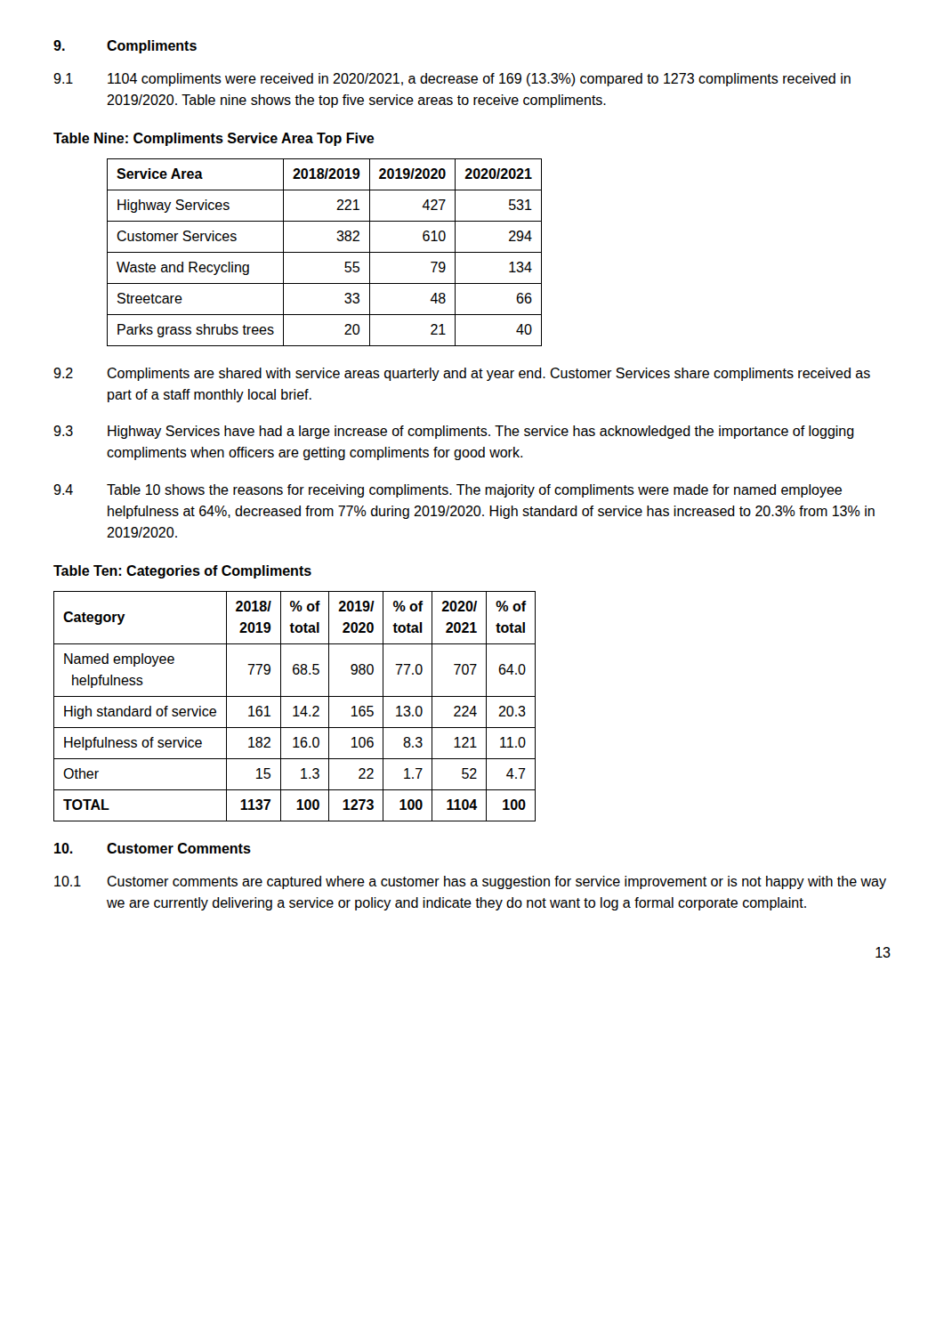9.
Compliments
9.1
1104 compliments were received in 2020/2021, a decrease of 169 (13.3%) compared to 1273 compliments received in 2019/2020. Table nine shows the top five service areas to receive compliments.
Table Nine: Compliments Service Area Top Five
| Service Area | 2018/2019 | 2019/2020 | 2020/2021 |
| --- | --- | --- | --- |
| Highway Services | 221 | 427 | 531 |
| Customer Services | 382 | 610 | 294 |
| Waste and Recycling | 55 | 79 | 134 |
| Streetcare | 33 | 48 | 66 |
| Parks grass shrubs trees | 20 | 21 | 40 |
9.2
Compliments are shared with service areas quarterly and at year end. Customer Services share compliments received as part of a staff monthly local brief.
9.3
Highway Services have had a large increase of compliments. The service has acknowledged the importance of logging compliments when officers are getting compliments for good work.
9.4
Table 10 shows the reasons for receiving compliments. The majority of compliments were made for named employee helpfulness at 64%, decreased from 77% during 2019/2020. High standard of service has increased to 20.3% from 13% in 2019/2020.
Table Ten: Categories of Compliments
| Category | 2018/ 2019 | % of total | 2019/ 2020 | % of total | 2020/ 2021 | % of total |
| --- | --- | --- | --- | --- | --- | --- |
| Named employee helpfulness | 779 | 68.5 | 980 | 77.0 | 707 | 64.0 |
| High standard of service | 161 | 14.2 | 165 | 13.0 | 224 | 20.3 |
| Helpfulness of service | 182 | 16.0 | 106 | 8.3 | 121 | 11.0 |
| Other | 15 | 1.3 | 22 | 1.7 | 52 | 4.7 |
| TOTAL | 1137 | 100 | 1273 | 100 | 1104 | 100 |
10.
Customer Comments
10.1
Customer comments are captured where a customer has a suggestion for service improvement or is not happy with the way we are currently delivering a service or policy and indicate they do not want to log a formal corporate complaint.
13